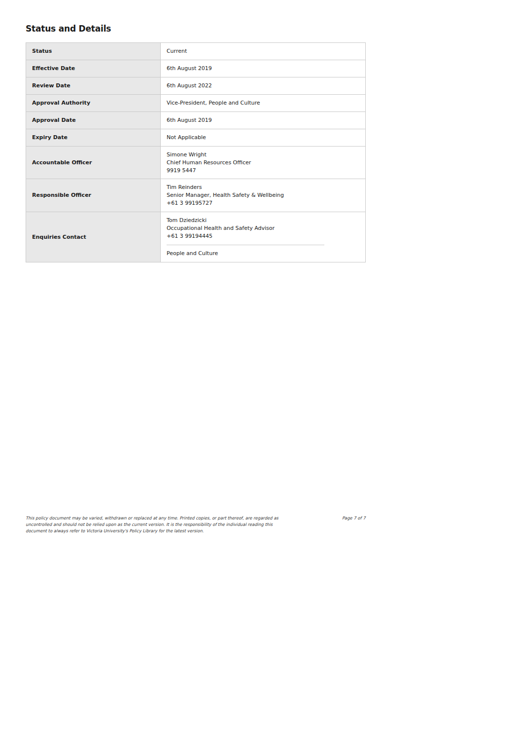Status and Details
| Status | Current |
| Effective Date | 6th August 2019 |
| Review Date | 6th August 2022 |
| Approval Authority | Vice-President, People and Culture |
| Approval Date | 6th August 2019 |
| Expiry Date | Not Applicable |
| Accountable Officer | Simone Wright Chief Human Resources Officer 9919 5447 |
| Responsible Officer | Tim Reinders Senior Manager, Health Safety & Wellbeing +61 3 99195727 |
| Enquiries Contact | Tom Dziedzicki Occupational Health and Safety Advisor +61 3 99194445 People and Culture |
This policy document may be varied, withdrawn or replaced at any time. Printed copies, or part thereof, are regarded as uncontrolled and should not be relied upon as the current version. It is the responsibility of the individual reading this document to always refer to Victoria University's Policy Library for the latest version.
Page 7 of 7